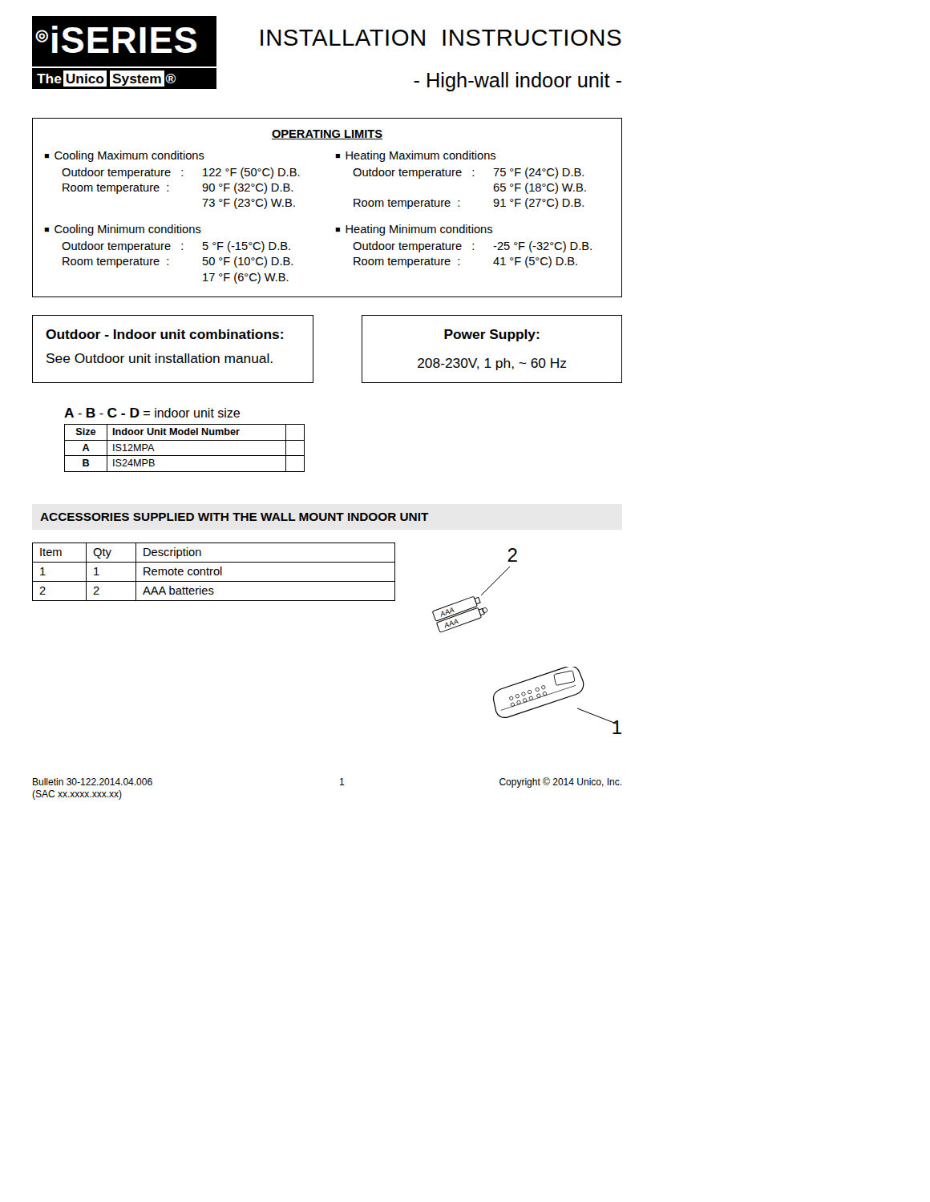◎iSERIES TheUnico System®
INSTALLATION INSTRUCTIONS
- High-wall indoor unit -
OPERATING LIMITS
Cooling Maximum conditions
Outdoor temperature : 122 °F (50°C) D.B.
Room temperature : 90 °F (32°C) D.B.
73 °F (23°C) W.B.
Cooling Minimum conditions
Outdoor temperature : 5 °F (-15°C) D.B.
Room temperature : 50 °F (10°C) D.B.
17 °F (6°C) W.B.
Heating Maximum conditions
Outdoor temperature : 75 °F (24°C) D.B.
65 °F (18°C) W.B.
Room temperature : 91 °F (27°C) D.B.
Heating Minimum conditions
Outdoor temperature :-25 °F (-32°C) D.B.
Room temperature : 41 °F (5°C) D.B.
Outdoor - Indoor unit combinations:
See Outdoor unit installation manual.
Power Supply:
208-230V, 1 ph, ~ 60 Hz
A - B - C - D = indoor unit size
| Size | Indoor Unit Model Number | |
| --- | --- | --- |
| A | IS12MPA | |
| B | IS24MPB | |
ACCESSORIES SUPPLIED WITH THE WALL MOUNT INDOOR UNIT
| Item | Qty | Description |
| --- | --- | --- |
| 1 | 1 | Remote control |
| 2 | 2 | AAA batteries |
2
AAA AAA
1
Bulletin 30-122.2014.04.006
(SAC xx.xxxx.xxx.xx)
1
Copyright © 2014 Unico, Inc.